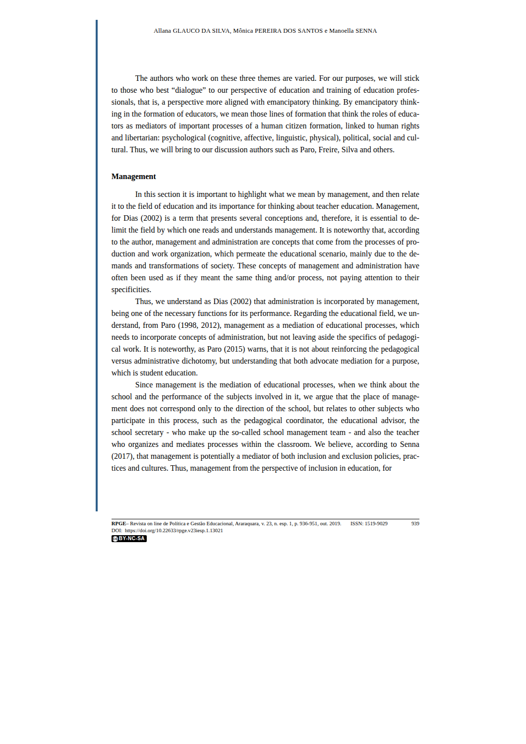Allana GLAUCO DA SILVA, Mônica PEREIRA DOS SANTOS e Manoella SENNA
The authors who work on these three themes are varied. For our purposes, we will stick to those who best “dialogue” to our perspective of education and training of education professionals, that is, a perspective more aligned with emancipatory thinking. By emancipatory thinking in the formation of educators, we mean those lines of formation that think the roles of educators as mediators of important processes of a human citizen formation, linked to human rights and libertarian: psychological (cognitive, affective, linguistic, physical), political, social and cultural. Thus, we will bring to our discussion authors such as Paro, Freire, Silva and others.
Management
In this section it is important to highlight what we mean by management, and then relate it to the field of education and its importance for thinking about teacher education. Management, for Dias (2002) is a term that presents several conceptions and, therefore, it is essential to delimit the field by which one reads and understands management. It is noteworthy that, according to the author, management and administration are concepts that come from the processes of production and work organization, which permeate the educational scenario, mainly due to the demands and transformations of society. These concepts of management and administration have often been used as if they meant the same thing and/or process, not paying attention to their specificities.
Thus, we understand as Dias (2002) that administration is incorporated by management, being one of the necessary functions for its performance. Regarding the educational field, we understand, from Paro (1998, 2012), management as a mediation of educational processes, which needs to incorporate concepts of administration, but not leaving aside the specifics of pedagogical work. It is noteworthy, as Paro (2015) warns, that it is not about reinforcing the pedagogical versus administrative dichotomy, but understanding that both advocate mediation for a purpose, which is student education.
Since management is the mediation of educational processes, when we think about the school and the performance of the subjects involved in it, we argue that the place of management does not correspond only to the direction of the school, but relates to other subjects who participate in this process, such as the pedagogical coordinator, the educational advisor, the school secretary - who make up the so-called school management team - and also the teacher who organizes and mediates processes within the classroom. We believe, according to Senna (2017), that management is potentially a mediator of both inclusion and exclusion policies, practices and cultures. Thus, management from the perspective of inclusion in education, for
RPGE– Revista on line de Política e Gestão Educacional, Araraquara, v. 23, n. esp. 1, p. 936-951, out. 2019. ISSN: 1519-9029
DOI: https://doi.org/10.22633/rpge.v23iesp.1.13021
939
cc BY-NC-SA